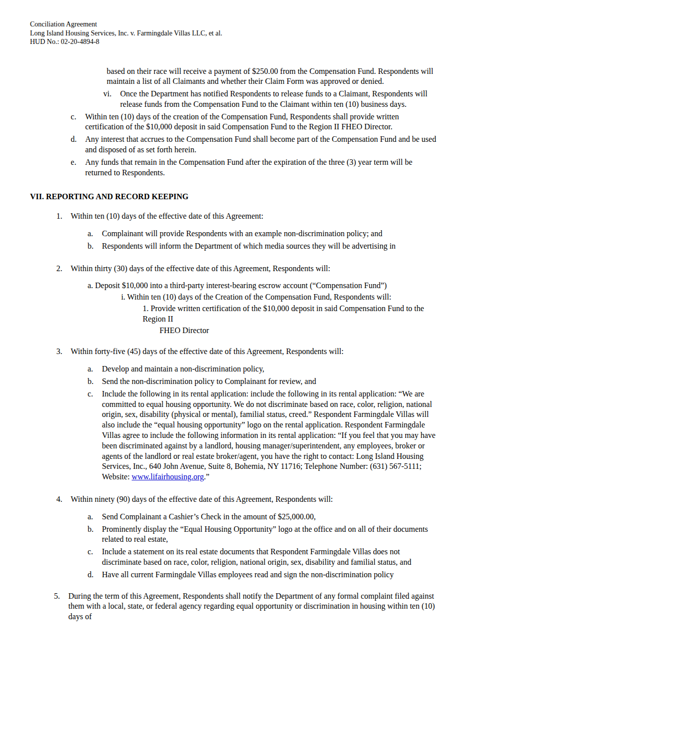Conciliation Agreement
Long Island Housing Services, Inc. v. Farmingdale Villas LLC, et al.
HUD No.: 02-20-4894-8
based on their race will receive a payment of $250.00 from the Compensation Fund. Respondents will maintain a list of all Claimants and whether their Claim Form was approved or denied.
vi. Once the Department has notified Respondents to release funds to a Claimant, Respondents will release funds from the Compensation Fund to the Claimant within ten (10) business days.
c. Within ten (10) days of the creation of the Compensation Fund, Respondents shall provide written certification of the $10,000 deposit in said Compensation Fund to the Region II FHEO Director.
d. Any interest that accrues to the Compensation Fund shall become part of the Compensation Fund and be used and disposed of as set forth herein.
e. Any funds that remain in the Compensation Fund after the expiration of the three (3) year term will be returned to Respondents.
VII. REPORTING AND RECORD KEEPING
1.
Within ten (10) days of the effective date of this Agreement:
a. Complainant will provide Respondents with an example non-discrimination policy; and
b. Respondents will inform the Department of which media sources they will be advertising in
2.
Within thirty (30) days of the effective date of this Agreement, Respondents will:
a. Deposit $10,000 into a third-party interest-bearing escrow account (“Compensation Fund”)
i. Within ten (10) days of the Creation of the Compensation Fund, Respondents will:
1. Provide written certification of the $10,000 deposit in said Compensation Fund to the Region II
FHEO Director
3.
Within forty-five (45) days of the effective date of this Agreement, Respondents will:
a. Develop and maintain a non-discrimination policy,
b. Send the non-discrimination policy to Complainant for review, and
c. Include the following in its rental application: include the following in its rental application: “We are committed to equal housing opportunity. We do not discriminate based on race, color, religion, national origin, sex, disability (physical or mental), familial status, creed.” Respondent Farmingdale Villas will also include the “equal housing opportunity” logo on the rental application. Respondent Farmingdale Villas agree to include the following information in its rental application: “If you feel that you may have been discriminated against by a landlord, housing manager/superintendent, any employees, broker or agents of the landlord or real estate broker/agent, you have the right to contact: Long Island Housing Services, Inc., 640 John Avenue, Suite 8, Bohemia, NY 11716; Telephone Number: (631) 567-5111; Website: www.lifairhousing.org.”
4.
Within ninety (90) days of the effective date of this Agreement, Respondents will:
a. Send Complainant a Cashier’s Check in the amount of $25,000.00,
b. Prominently display the “Equal Housing Opportunity” logo at the office and on all of their documents related to real estate,
c. Include a statement on its real estate documents that Respondent Farmingdale Villas does not discriminate based on race, color, religion, national origin, sex, disability and familial status, and
d. Have all current Farmingdale Villas employees read and sign the non-discrimination policy
5. During the term of this Agreement, Respondents shall notify the Department of any formal complaint filed against them with a local, state, or federal agency regarding equal opportunity or discrimination in housing within ten (10) days of